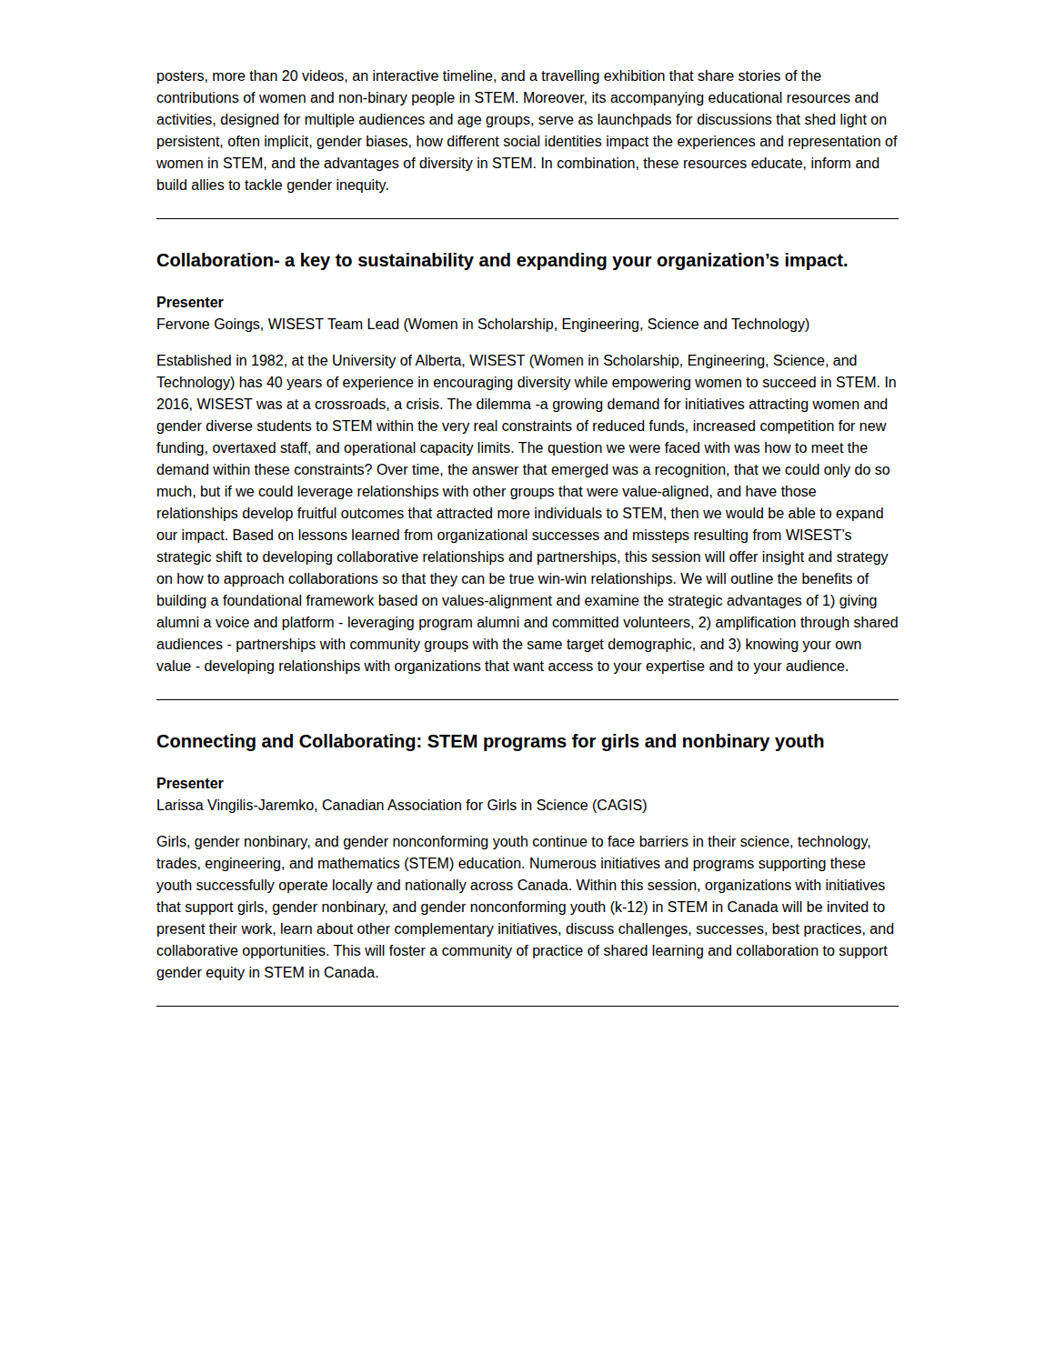posters, more than 20 videos, an interactive timeline, and a travelling exhibition that share stories of the contributions of women and non-binary people in STEM. Moreover, its accompanying educational resources and activities, designed for multiple audiences and age groups, serve as launchpads for discussions that shed light on persistent, often implicit, gender biases, how different social identities impact the experiences and representation of women in STEM, and the advantages of diversity in STEM. In combination, these resources educate, inform and build allies to tackle gender inequity.
Collaboration- a key to sustainability and expanding your organization’s impact.
Presenter
Fervone Goings, WISEST Team Lead (Women in Scholarship, Engineering, Science and Technology)
Established in 1982, at the University of Alberta, WISEST (Women in Scholarship, Engineering, Science, and Technology) has 40 years of experience in encouraging diversity while empowering women to succeed in STEM. In 2016, WISEST was at a crossroads, a crisis. The dilemma -a growing demand for initiatives attracting women and gender diverse students to STEM within the very real constraints of reduced funds, increased competition for new funding, overtaxed staff, and operational capacity limits. The question we were faced with was how to meet the demand within these constraints? Over time, the answer that emerged was a recognition, that we could only do so much, but if we could leverage relationships with other groups that were value-aligned, and have those relationships develop fruitful outcomes that attracted more individuals to STEM, then we would be able to expand our impact. Based on lessons learned from organizational successes and missteps resulting from WISEST’s strategic shift to developing collaborative relationships and partnerships, this session will offer insight and strategy on how to approach collaborations so that they can be true win-win relationships. We will outline the benefits of building a foundational framework based on values-alignment and examine the strategic advantages of 1) giving alumni a voice and platform - leveraging program alumni and committed volunteers, 2) amplification through shared audiences - partnerships with community groups with the same target demographic, and 3) knowing your own value - developing relationships with organizations that want access to your expertise and to your audience.
Connecting and Collaborating: STEM programs for girls and nonbinary youth
Presenter
Larissa Vingilis-Jaremko, Canadian Association for Girls in Science (CAGIS)
Girls, gender nonbinary, and gender nonconforming youth continue to face barriers in their science, technology, trades, engineering, and mathematics (STEM) education. Numerous initiatives and programs supporting these youth successfully operate locally and nationally across Canada. Within this session, organizations with initiatives that support girls, gender nonbinary, and gender nonconforming youth (k-12) in STEM in Canada will be invited to present their work, learn about other complementary initiatives, discuss challenges, successes, best practices, and collaborative opportunities. This will foster a community of practice of shared learning and collaboration to support gender equity in STEM in Canada.